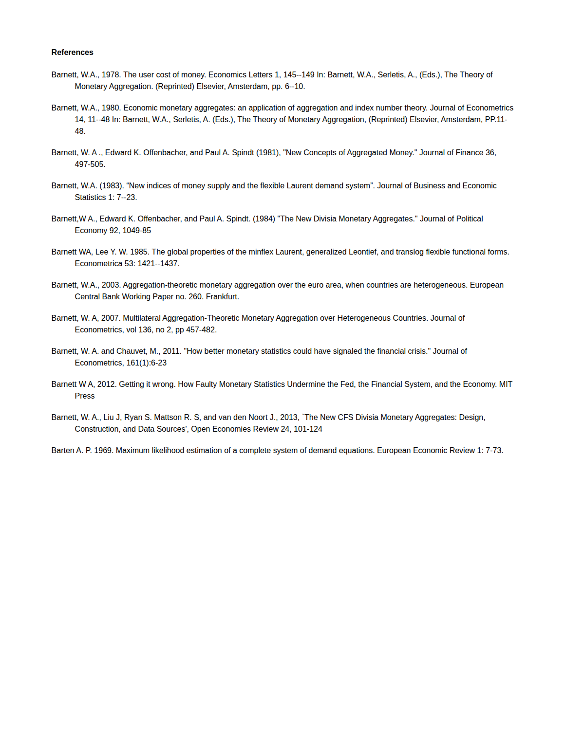References
Barnett, W.A., 1978. The user cost of money. Economics Letters 1, 145--149 In: Barnett, W.A., Serletis, A., (Eds.), The Theory of Monetary Aggregation. (Reprinted) Elsevier, Amsterdam, pp. 6--10.
Barnett, W.A., 1980. Economic monetary aggregates: an application of aggregation and index number theory. Journal of Econometrics 14, 11--48 In: Barnett, W.A., Serletis, A. (Eds.), The Theory of Monetary Aggregation, (Reprinted) Elsevier, Amsterdam, PP.11-48.
Barnett, W. A ., Edward K. Offenbacher, and Paul A. Spindt (1981), "New Concepts of Aggregated Money." Journal of Finance 36, 497-505.
Barnett, W.A. (1983). “New indices of money supply and the flexible Laurent demand system”. Journal of Business and Economic Statistics 1: 7--23.
Barnett,W A., Edward K. Offenbacher, and Paul A. Spindt. (1984) "The New Divisia Monetary Aggregates." Journal of Political Economy 92, 1049-85
Barnett WA, Lee Y. W. 1985. The global properties of the minflex Laurent, generalized Leontief, and translog flexible functional forms. Econometrica 53: 1421--1437.
Barnett, W.A., 2003. Aggregation-theoretic monetary aggregation over the euro area, when countries are heterogeneous. European Central Bank Working Paper no. 260. Frankfurt.
Barnett, W. A, 2007. Multilateral Aggregation-Theoretic Monetary Aggregation over Heterogeneous Countries. Journal of Econometrics, vol 136, no 2, pp 457-482.
Barnett, W. A. and Chauvet, M., 2011. "How better monetary statistics could have signaled the financial crisis." Journal of Econometrics, 161(1):6-23
Barnett W A, 2012. Getting it wrong. How Faulty Monetary Statistics Undermine the Fed, the Financial System, and the Economy. MIT Press
Barnett, W. A., Liu J, Ryan S. Mattson R. S, and van den Noort J., 2013, `The New CFS Divisia Monetary Aggregates: Design, Construction, and Data Sources', Open Economies Review 24, 101-124
Barten A. P. 1969. Maximum likelihood estimation of a complete system of demand equations. European Economic Review 1: 7-73.